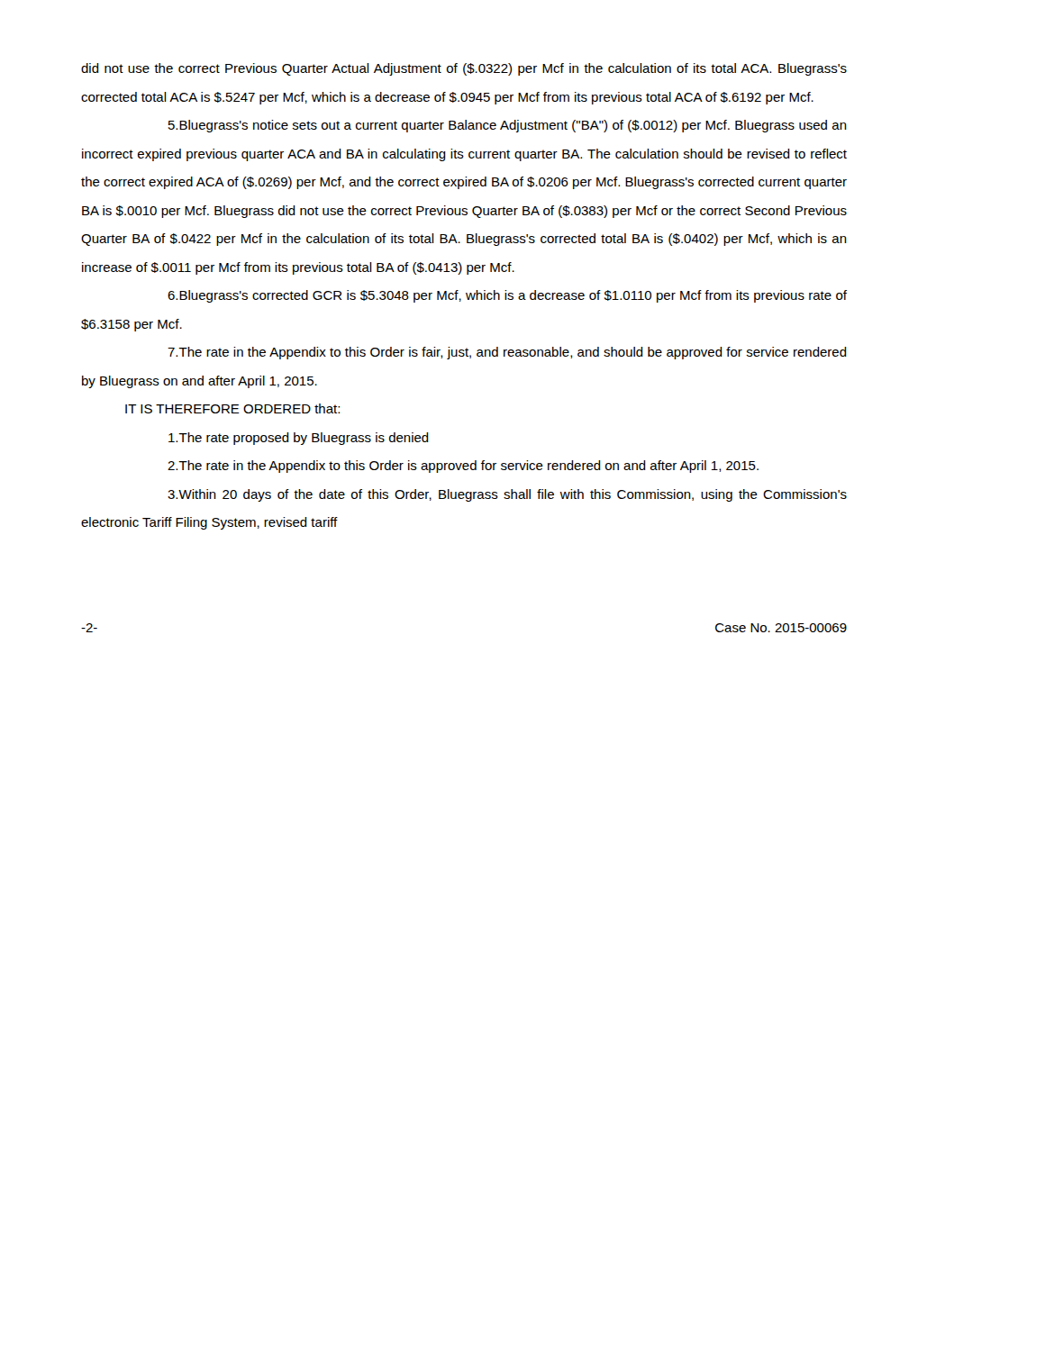did not use the correct Previous Quarter Actual Adjustment of ($.0322) per Mcf in the calculation of its total ACA. Bluegrass's corrected total ACA is $.5247 per Mcf, which is a decrease of $.0945 per Mcf from its previous total ACA of $.6192 per Mcf.
5. Bluegrass's notice sets out a current quarter Balance Adjustment ("BA") of ($.0012) per Mcf. Bluegrass used an incorrect expired previous quarter ACA and BA in calculating its current quarter BA. The calculation should be revised to reflect the correct expired ACA of ($.0269) per Mcf, and the correct expired BA of $.0206 per Mcf. Bluegrass's corrected current quarter BA is $.0010 per Mcf. Bluegrass did not use the correct Previous Quarter BA of ($.0383) per Mcf or the correct Second Previous Quarter BA of $.0422 per Mcf in the calculation of its total BA. Bluegrass's corrected total BA is ($.0402) per Mcf, which is an increase of $.0011 per Mcf from its previous total BA of ($.0413) per Mcf.
6. Bluegrass's corrected GCR is $5.3048 per Mcf, which is a decrease of $1.0110 per Mcf from its previous rate of $6.3158 per Mcf.
7. The rate in the Appendix to this Order is fair, just, and reasonable, and should be approved for service rendered by Bluegrass on and after April 1, 2015.
IT IS THEREFORE ORDERED that:
1. The rate proposed by Bluegrass is denied
2. The rate in the Appendix to this Order is approved for service rendered on and after April 1, 2015.
3. Within 20 days of the date of this Order, Bluegrass shall file with this Commission, using the Commission's electronic Tariff Filing System, revised tariff
-2-
Case No. 2015-00069